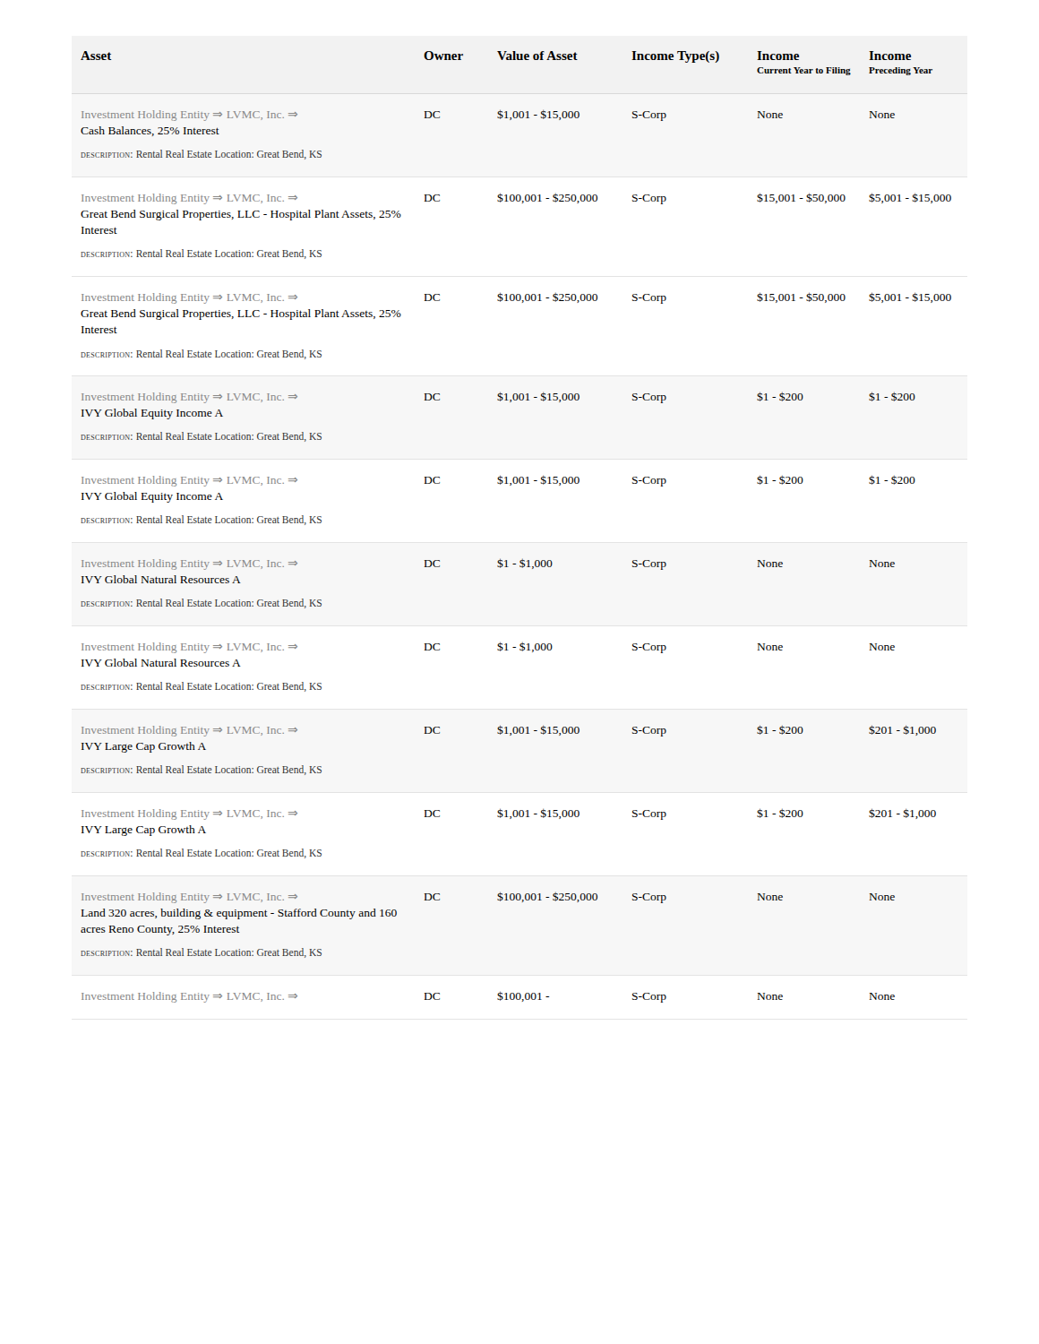| Asset | Owner | Value of Asset | Income Type(s) | Income Current Year to Filing | Income Preceding Year |
| --- | --- | --- | --- | --- | --- |
| Investment Holding Entity ⇒ LVMC, Inc. ⇒ Cash Balances, 25% Interest Description: Rental Real Estate Location: Great Bend, KS | DC | $1,001 - $15,000 | S-Corp | None | None |
| Investment Holding Entity ⇒ LVMC, Inc. ⇒ Great Bend Surgical Properties, LLC - Hospital Plant Assets, 25% Interest Description: Rental Real Estate Location: Great Bend, KS | DC | $100,001 - $250,000 | S-Corp | $15,001 - $50,000 | $5,001 - $15,000 |
| Investment Holding Entity ⇒ LVMC, Inc. ⇒ Great Bend Surgical Properties, LLC - Hospital Plant Assets, 25% Interest Description: Rental Real Estate Location: Great Bend, KS | DC | $100,001 - $250,000 | S-Corp | $15,001 - $50,000 | $5,001 - $15,000 |
| Investment Holding Entity ⇒ LVMC, Inc. ⇒ IVY Global Equity Income A Description: Rental Real Estate Location: Great Bend, KS | DC | $1,001 - $15,000 | S-Corp | $1 - $200 | $1 - $200 |
| Investment Holding Entity ⇒ LVMC, Inc. ⇒ IVY Global Equity Income A Description: Rental Real Estate Location: Great Bend, KS | DC | $1,001 - $15,000 | S-Corp | $1 - $200 | $1 - $200 |
| Investment Holding Entity ⇒ LVMC, Inc. ⇒ IVY Global Natural Resources A Description: Rental Real Estate Location: Great Bend, KS | DC | $1 - $1,000 | S-Corp | None | None |
| Investment Holding Entity ⇒ LVMC, Inc. ⇒ IVY Global Natural Resources A Description: Rental Real Estate Location: Great Bend, KS | DC | $1 - $1,000 | S-Corp | None | None |
| Investment Holding Entity ⇒ LVMC, Inc. ⇒ IVY Large Cap Growth A Description: Rental Real Estate Location: Great Bend, KS | DC | $1,001 - $15,000 | S-Corp | $1 - $200 | $201 - $1,000 |
| Investment Holding Entity ⇒ LVMC, Inc. ⇒ IVY Large Cap Growth A Description: Rental Real Estate Location: Great Bend, KS | DC | $1,001 - $15,000 | S-Corp | $1 - $200 | $201 - $1,000 |
| Investment Holding Entity ⇒ LVMC, Inc. ⇒ Land 320 acres, building & equipment - Stafford County and 160 acres Reno County, 25% Interest Description: Rental Real Estate Location: Great Bend, KS | DC | $100,001 - $250,000 | S-Corp | None | None |
| Investment Holding Entity ⇒ LVMC, Inc. ⇒ | DC | $100,001 - | S-Corp | None | None |